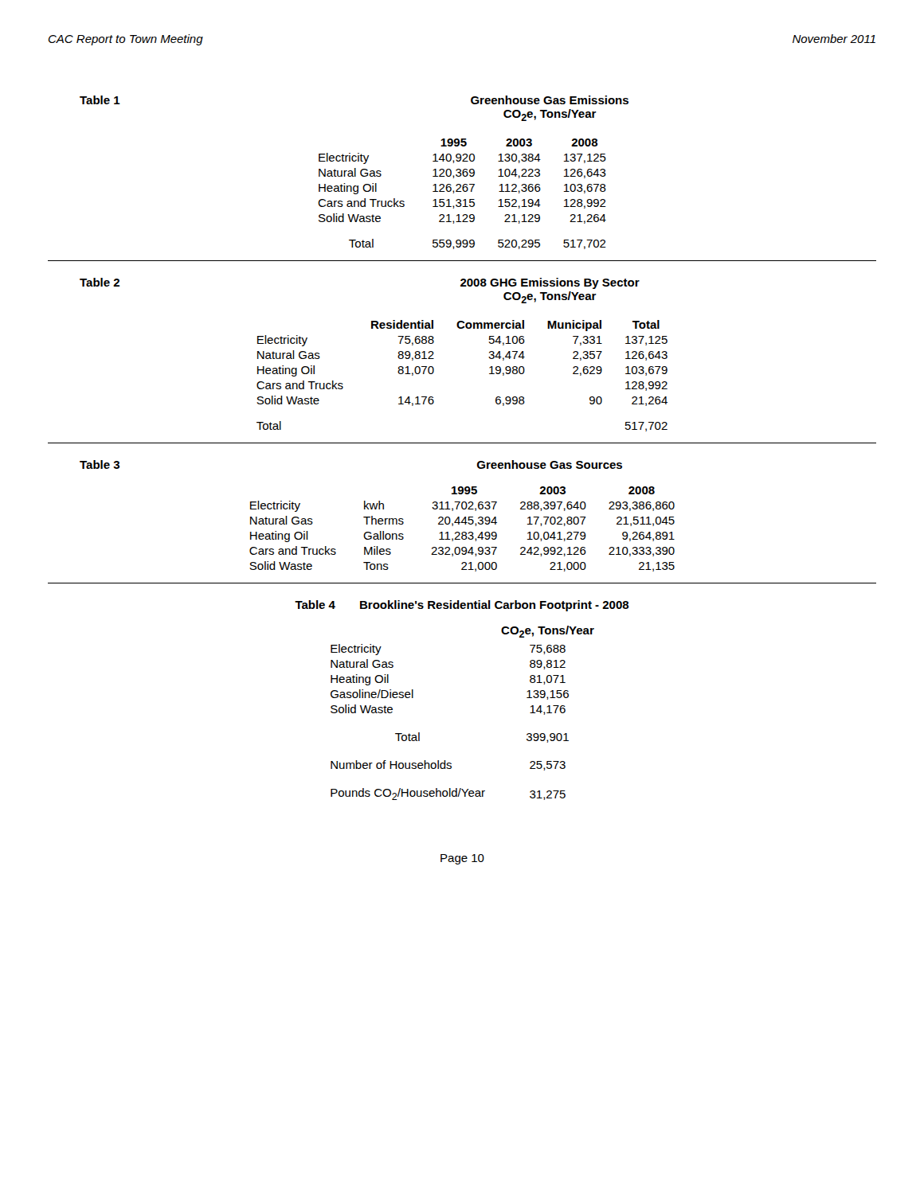CAC Report to Town Meeting
November 2011
Table 1
Greenhouse Gas Emissions CO2e, Tons/Year
| | 1995 | 2003 | 2008 |
| Electricity | 140,920 | 130,384 | 137,125 |
| Natural Gas | 120,369 | 104,223 | 126,643 |
| Heating Oil | 126,267 | 112,366 | 103,678 |
| Cars and Trucks | 151,315 | 152,194 | 128,992 |
| Solid Waste | 21,129 | 21,129 | 21,264 |
| Total | 559,999 | 520,295 | 517,702 |
Table 2
2008 GHG Emissions By Sector CO2e, Tons/Year
| | Residential | Commercial | Municipal | Total |
| Electricity | 75,688 | 54,106 | 7,331 | 137,125 |
| Natural Gas | 89,812 | 34,474 | 2,357 | 126,643 |
| Heating Oil | 81,070 | 19,980 | 2,629 | 103,679 |
| Cars and Trucks | | | | 128,992 |
| Solid Waste | 14,176 | 6,998 | 90 | 21,264 |
| Total | | | | 517,702 |
Table 3
Greenhouse Gas Sources
| | | 1995 | 2003 | 2008 |
| Electricity | kwh | 311,702,637 | 288,397,640 | 293,386,860 |
| Natural Gas | Therms | 20,445,394 | 17,702,807 | 21,511,045 |
| Heating Oil | Gallons | 11,283,499 | 10,041,279 | 9,264,891 |
| Cars and Trucks | Miles | 232,094,937 | 242,992,126 | 210,333,390 |
| Solid Waste | Tons | 21,000 | 21,000 | 21,135 |
Table 4
Brookline's Residential Carbon Footprint - 2008
| | CO 2 e, Tons/Year |
| Electricity | 75,688 |
| Natural Gas | 89,812 |
| Heating Oil | 81,071 |
| Gasoline/Diesel | 139,156 |
| Solid Waste | 14,176 |
| Total | 399,901 |
| Number of Households | 25,573 |
| Pounds CO 2 /Household/Year | 31,275 |
Page 10